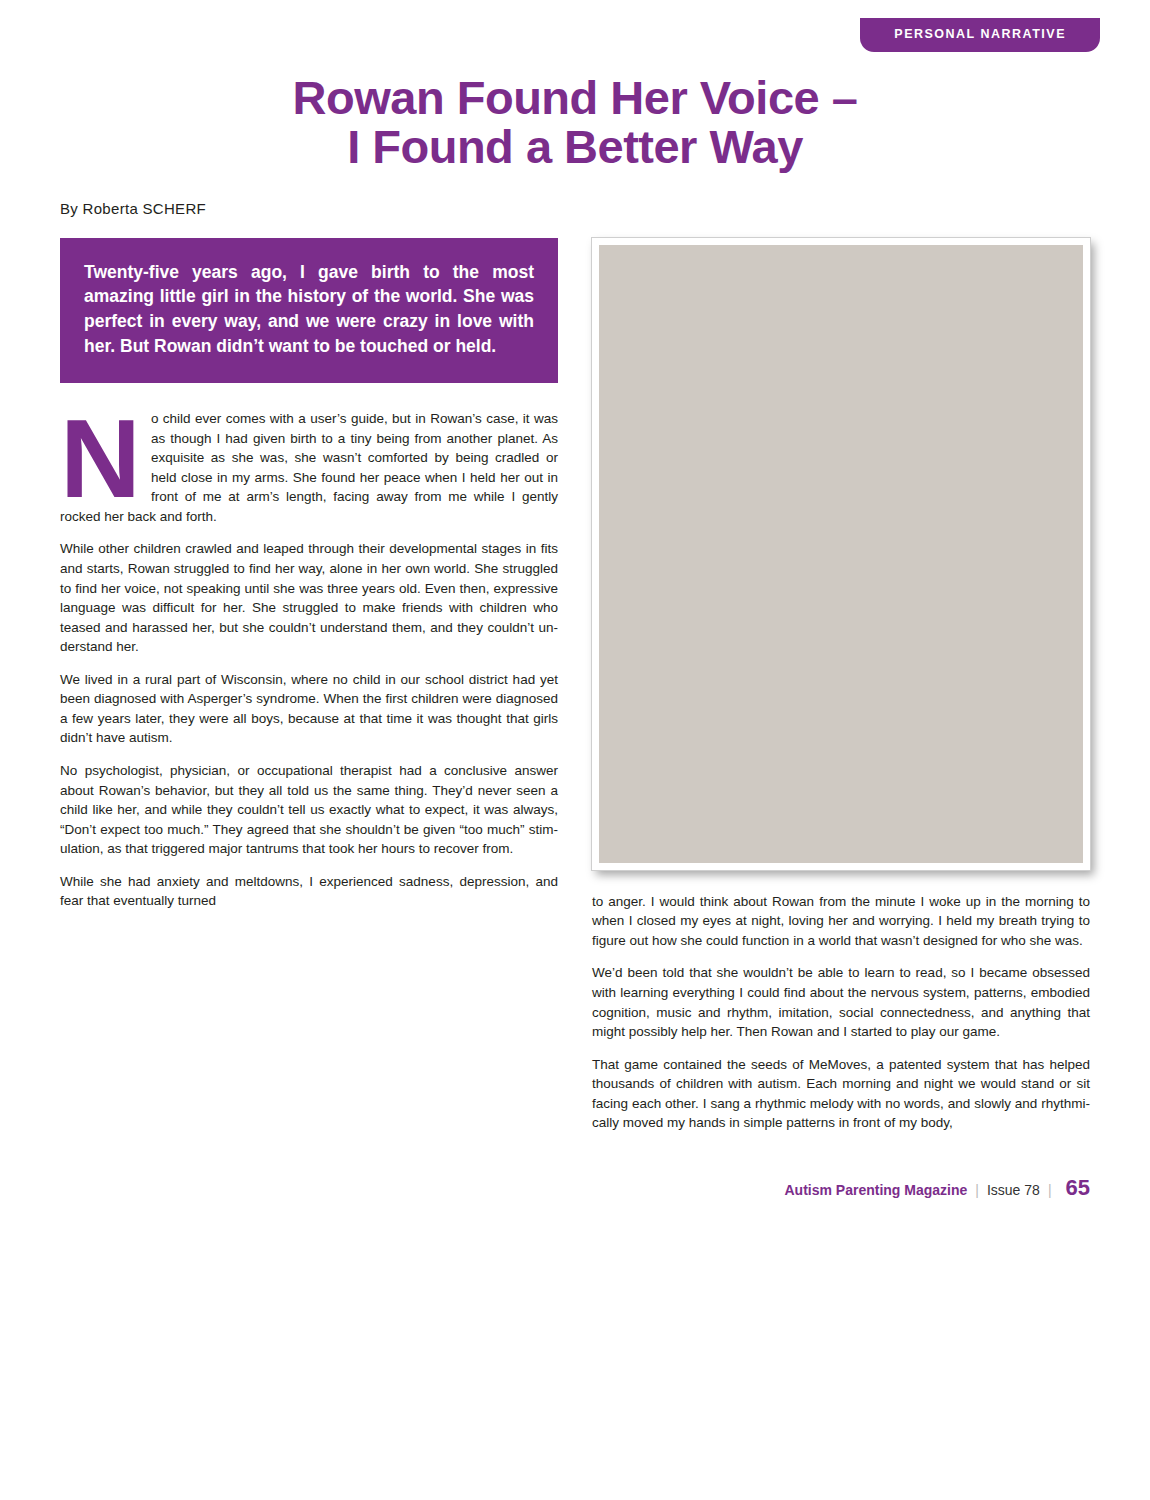Personal Narrative
Rowan Found Her Voice –I Found a Better Way
By Roberta SCHERF
Twenty-five years ago, I gave birth to the most amazing little girl in the history of the world. She was perfect in every way, and we were crazy in love with her. But Rowan didn’t want to be touched or held.
No child ever comes with a user’s guide, but in Rowan’s case, it was as though I had given birth to a tiny being from another planet. As exquisite as she was, she wasn’t comforted by being cradled or held close in my arms. She found her peace when I held her out in front of me at arm’s length, facing away from me while I gently rocked her back and forth.
While other children crawled and leaped through their developmental stages in fits and starts, Rowan struggled to find her way, alone in her own world. She struggled to find her voice, not speaking until she was three years old. Even then, expressive language was difficult for her. She struggled to make friends with children who teased and harassed her, but she couldn’t understand them, and they couldn’t understand her.
We lived in a rural part of Wisconsin, where no child in our school district had yet been diagnosed with Asperger’s syndrome. When the first children were diagnosed a few years later, they were all boys, because at that time it was thought that girls didn’t have autism.
No psychologist, physician, or occupational therapist had a conclusive answer about Rowan’s behavior, but they all told us the same thing. They’d never seen a child like her, and while they couldn’t tell us exactly what to expect, it was always, “Don’t expect too much.” They agreed that she shouldn’t be given “too much” stimulation, as that triggered major tantrums that took her hours to recover from.
While she had anxiety and meltdowns, I experienced sadness, depression, and fear that eventually turned
to anger. I would think about Rowan from the minute I woke up in the morning to when I closed my eyes at night, loving her and worrying. I held my breath trying to figure out how she could function in a world that wasn’t designed for who she was.
We’d been told that she wouldn’t be able to learn to read, so I became obsessed with learning everything I could find about the nervous system, patterns, embodied cognition, music and rhythm, imitation, social connectedness, and anything that might possibly help her. Then Rowan and I started to play our game.
That game contained the seeds of MeMoves, a patented system that has helped thousands of children with autism. Each morning and night we would stand or sit facing each other. I sang a rhythmic melody with no words, and slowly and rhythmically moved my hands in simple patterns in front of my body,
Autism Parenting Magazine | Issue 78 | 65